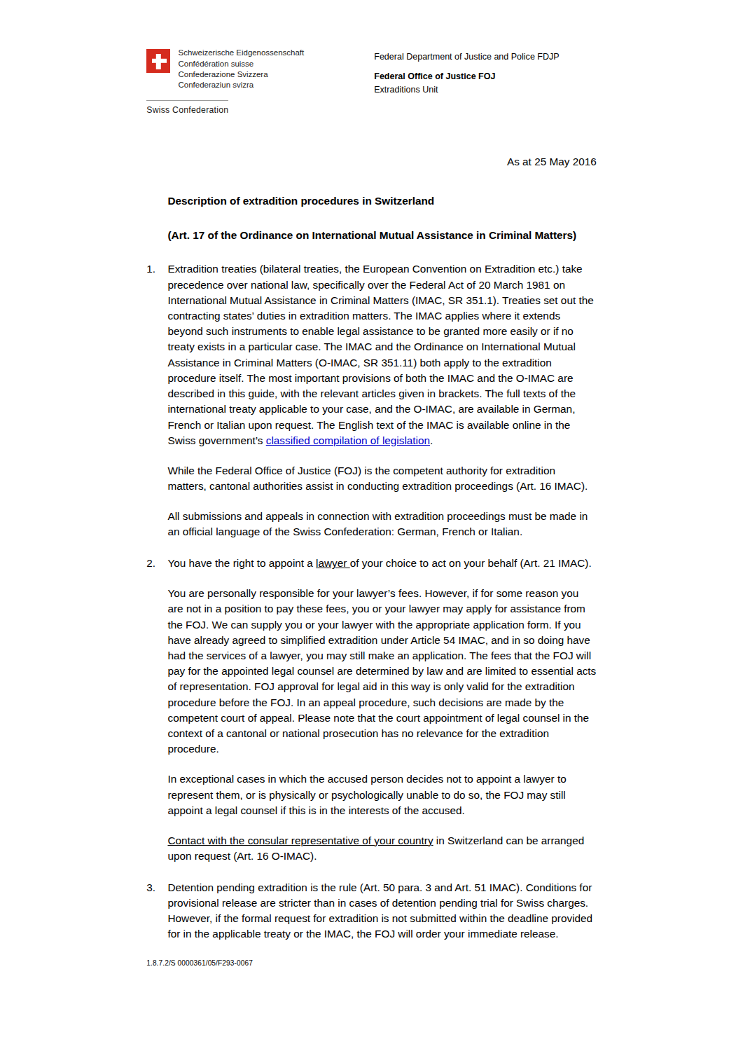Schweizerische Eidgenossenschaft
Confédération suisse
Confederazione Svizzera
Confederaziun svizra
Swiss Confederation
Federal Department of Justice and Police FDJP
Federal Office of Justice FOJ
Extraditions Unit
As at 25 May 2016
Description of extradition procedures in Switzerland
(Art. 17 of the Ordinance on International Mutual Assistance in Criminal Matters)
1.
Extradition treaties (bilateral treaties, the European Convention on Extradition etc.) take precedence over national law, specifically over the Federal Act of 20 March 1981 on International Mutual Assistance in Criminal Matters (IMAC, SR 351.1). Treaties set out the contracting states’ duties in extradition matters. The IMAC applies where it extends beyond such instruments to enable legal assistance to be granted more easily or if no treaty exists in a particular case. The IMAC and the Ordinance on International Mutual Assistance in Criminal Matters (O-IMAC, SR 351.11) both apply to the extradition procedure itself. The most important provisions of both the IMAC and the O-IMAC are described in this guide, with the relevant articles given in brackets. The full texts of the international treaty applicable to your case, and the O-IMAC, are available in German, French or Italian upon request. The English text of the IMAC is available online in the Swiss government’s classified compilation of legislation.
While the Federal Office of Justice (FOJ) is the competent authority for extradition matters, cantonal authorities assist in conducting extradition proceedings (Art. 16 IMAC).
All submissions and appeals in connection with extradition proceedings must be made in an official language of the Swiss Confederation: German, French or Italian.
2.
You have the right to appoint a lawyer of your choice to act on your behalf (Art. 21 IMAC).
You are personally responsible for your lawyer’s fees. However, if for some reason you are not in a position to pay these fees, you or your lawyer may apply for assistance from the FOJ. We can supply you or your lawyer with the appropriate application form. If you have already agreed to simplified extradition under Article 54 IMAC, and in so doing have had the services of a lawyer, you may still make an application. The fees that the FOJ will pay for the appointed legal counsel are determined by law and are limited to essential acts of representation. FOJ approval for legal aid in this way is only valid for the extradition procedure before the FOJ. In an appeal procedure, such decisions are made by the competent court of appeal. Please note that the court appointment of legal counsel in the context of a cantonal or national prosecution has no relevance for the extradition procedure.
In exceptional cases in which the accused person decides not to appoint a lawyer to represent them, or is physically or psychologically unable to do so, the FOJ may still appoint a legal counsel if this is in the interests of the accused.
Contact with the consular representative of your country in Switzerland can be arranged upon request (Art. 16 O-IMAC).
3.
Detention pending extradition is the rule (Art. 50 para. 3 and Art. 51 IMAC). Conditions for provisional release are stricter than in cases of detention pending trial for Swiss charges. However, if the formal request for extradition is not submitted within the deadline provided for in the applicable treaty or the IMAC, the FOJ will order your immediate release.
1.8.7.2/S 0000361/05/F293-0067